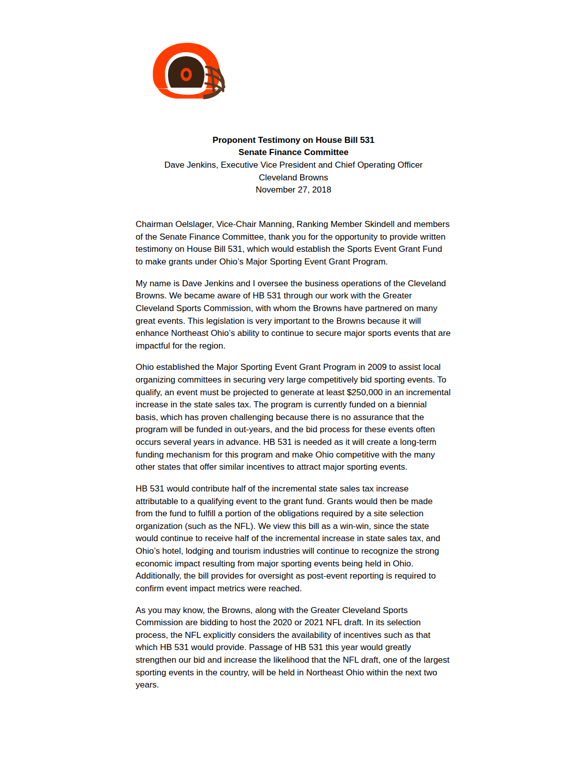Proponent Testimony on House Bill 531 Senate Finance Committee Dave Jenkins, Executive Vice President and Chief Operating Officer Cleveland Browns November 27, 2018
Chairman Oelslager, Vice-Chair Manning, Ranking Member Skindell and members of the Senate Finance Committee, thank you for the opportunity to provide written testimony on House Bill 531, which would establish the Sports Event Grant Fund to make grants under Ohio’s Major Sporting Event Grant Program.
My name is Dave Jenkins and I oversee the business operations of the Cleveland Browns. We became aware of HB 531 through our work with the Greater Cleveland Sports Commission, with whom the Browns have partnered on many great events. This legislation is very important to the Browns because it will enhance Northeast Ohio’s ability to continue to secure major sports events that are impactful for the region.
Ohio established the Major Sporting Event Grant Program in 2009 to assist local organizing committees in securing very large competitively bid sporting events. To qualify, an event must be projected to generate at least $250,000 in an incremental increase in the state sales tax. The program is currently funded on a biennial basis, which has proven challenging because there is no assurance that the program will be funded in out-years, and the bid process for these events often occurs several years in advance. HB 531 is needed as it will create a long-term funding mechanism for this program and make Ohio competitive with the many other states that offer similar incentives to attract major sporting events.
HB 531 would contribute half of the incremental state sales tax increase attributable to a qualifying event to the grant fund. Grants would then be made from the fund to fulfill a portion of the obligations required by a site selection organization (such as the NFL). We view this bill as a win-win, since the state would continue to receive half of the incremental increase in state sales tax, and Ohio’s hotel, lodging and tourism industries will continue to recognize the strong economic impact resulting from major sporting events being held in Ohio. Additionally, the bill provides for oversight as post-event reporting is required to confirm event impact metrics were reached.
As you may know, the Browns, along with the Greater Cleveland Sports Commission are bidding to host the 2020 or 2021 NFL draft. In its selection process, the NFL explicitly considers the availability of incentives such as that which HB 531 would provide. Passage of HB 531 this year would greatly strengthen our bid and increase the likelihood that the NFL draft, one of the largest sporting events in the country, will be held in Northeast Ohio within the next two years.